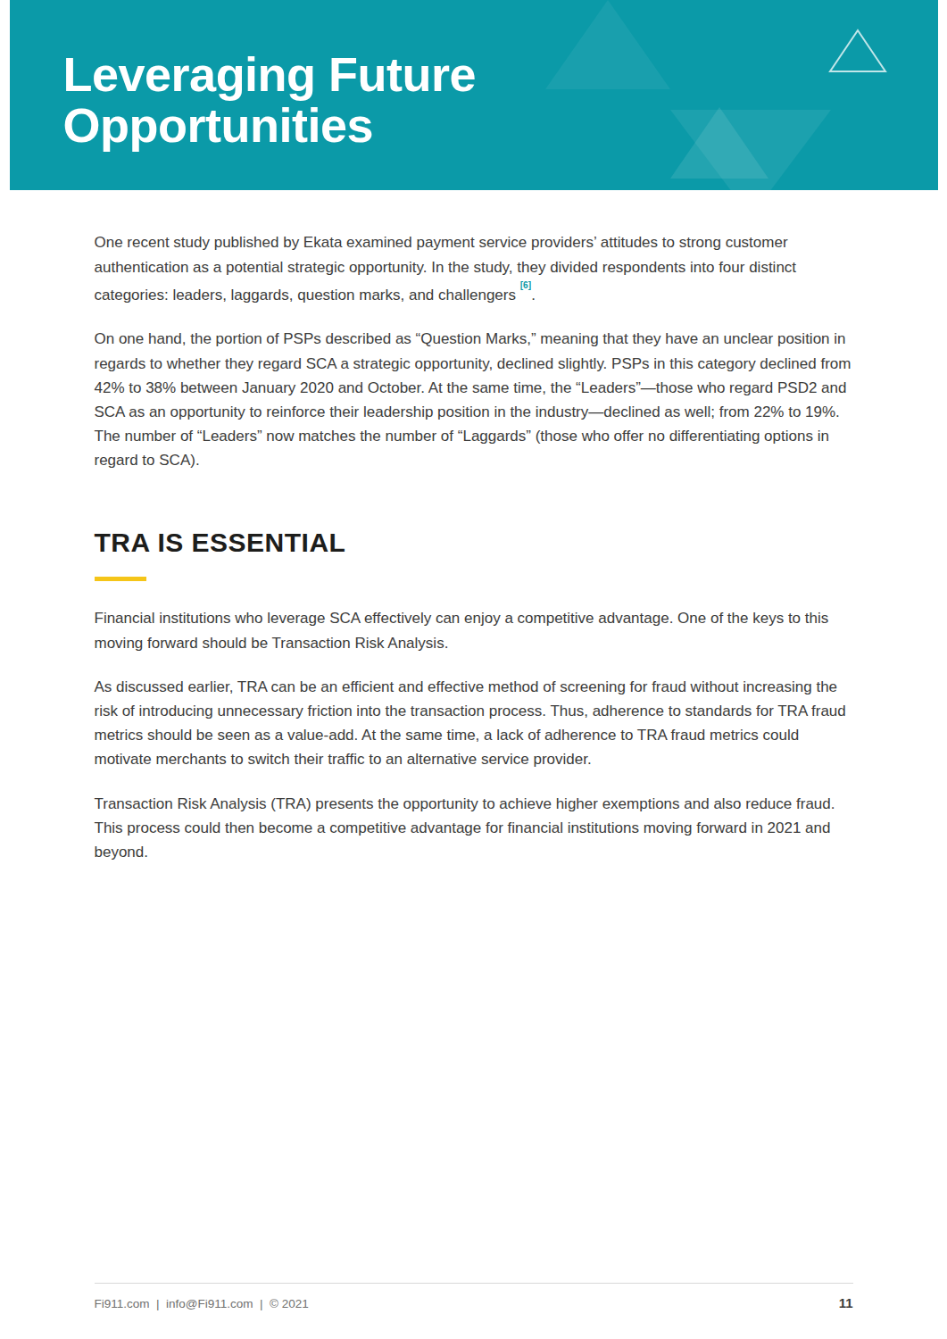Leveraging Future
Opportunities
One recent study published by Ekata examined payment service providers’ attitudes to strong customer authentication as a potential strategic opportunity. In the study, they divided respondents into four distinct categories: leaders, laggards, question marks, and challengers [6].
On one hand, the portion of PSPs described as “Question Marks,” meaning that they have an unclear position in regards to whether they regard SCA a strategic opportunity, declined slightly. PSPs in this category declined from 42% to 38% between January 2020 and October. At the same time, the “Leaders”—those who regard PSD2 and SCA as an opportunity to reinforce their leadership position in the industry—declined as well; from 22% to 19%. The number of “Leaders” now matches the number of “Laggards” (those who offer no differentiating options in regard to SCA).
TRA is Essential
Financial institutions who leverage SCA effectively can enjoy a competitive advantage. One of the keys to this moving forward should be Transaction Risk Analysis.
As discussed earlier, TRA can be an efficient and effective method of screening for fraud without increasing the risk of introducing unnecessary friction into the transaction process. Thus, adherence to standards for TRA fraud metrics should be seen as a value-add. At the same time, a lack of adherence to TRA fraud metrics could motivate merchants to switch their traffic to an alternative service provider.
Transaction Risk Analysis (TRA) presents the opportunity to achieve higher exemptions and also reduce fraud. This process could then become a competitive advantage for financial institutions moving forward in 2021 and beyond.
Fi911.com | info@Fi911.com | © 2021 11